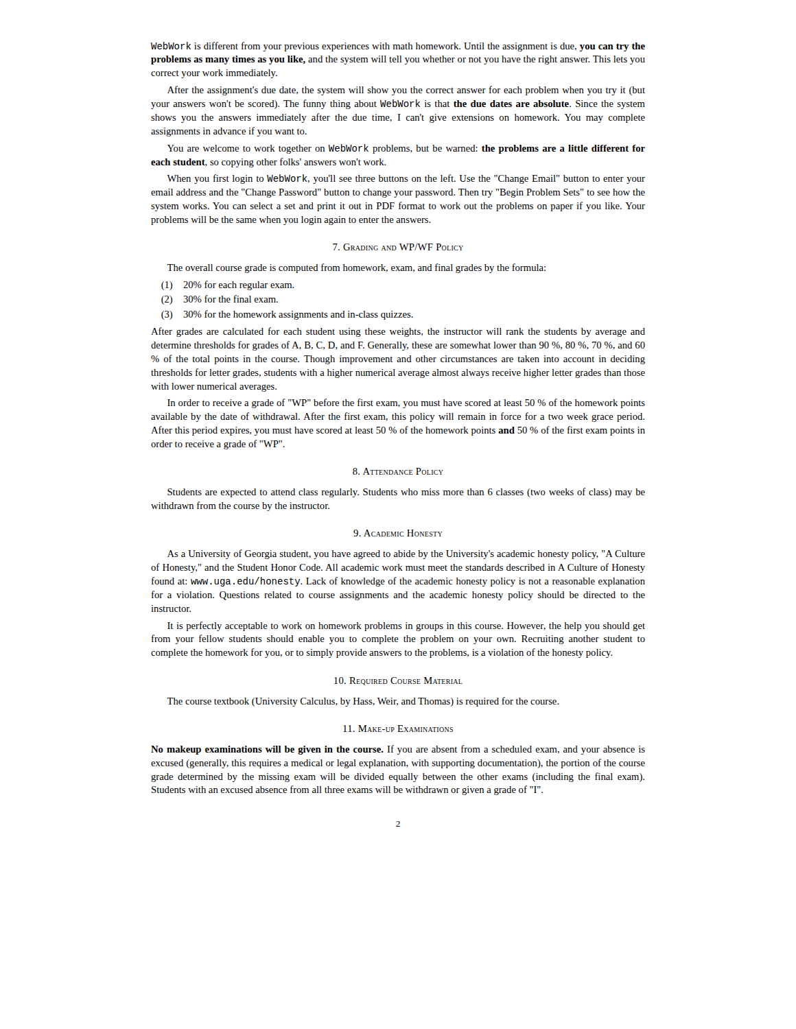WebWork is different from your previous experiences with math homework. Until the assignment is due, you can try the problems as many times as you like, and the system will tell you whether or not you have the right answer. This lets you correct your work immediately.
After the assignment's due date, the system will show you the correct answer for each problem when you try it (but your answers won't be scored). The funny thing about WebWork is that the due dates are absolute. Since the system shows you the answers immediately after the due time, I can't give extensions on homework. You may complete assignments in advance if you want to.
You are welcome to work together on WebWork problems, but be warned: the problems are a little different for each student, so copying other folks' answers won't work.
When you first login to WebWork, you'll see three buttons on the left. Use the "Change Email" button to enter your email address and the "Change Password" button to change your password. Then try "Begin Problem Sets" to see how the system works. You can select a set and print it out in PDF format to work out the problems on paper if you like. Your problems will be the same when you login again to enter the answers.
7. Grading and WP/WF Policy
The overall course grade is computed from homework, exam, and final grades by the formula:
(1) 20% for each regular exam.
(2) 30% for the final exam.
(3) 30% for the homework assignments and in-class quizzes.
After grades are calculated for each student using these weights, the instructor will rank the students by average and determine thresholds for grades of A, B, C, D, and F. Generally, these are somewhat lower than 90 %, 80 %, 70 %, and 60 % of the total points in the course. Though improvement and other circumstances are taken into account in deciding thresholds for letter grades, students with a higher numerical average almost always receive higher letter grades than those with lower numerical averages.
In order to receive a grade of "WP" before the first exam, you must have scored at least 50 % of the homework points available by the date of withdrawal. After the first exam, this policy will remain in force for a two week grace period. After this period expires, you must have scored at least 50 % of the homework points and 50 % of the first exam points in order to receive a grade of "WP".
8. Attendance Policy
Students are expected to attend class regularly. Students who miss more than 6 classes (two weeks of class) may be withdrawn from the course by the instructor.
9. Academic Honesty
As a University of Georgia student, you have agreed to abide by the University's academic honesty policy, "A Culture of Honesty," and the Student Honor Code. All academic work must meet the standards described in A Culture of Honesty found at: www.uga.edu/honesty. Lack of knowledge of the academic honesty policy is not a reasonable explanation for a violation. Questions related to course assignments and the academic honesty policy should be directed to the instructor.
It is perfectly acceptable to work on homework problems in groups in this course. However, the help you should get from your fellow students should enable you to complete the problem on your own. Recruiting another student to complete the homework for you, or to simply provide answers to the problems, is a violation of the honesty policy.
10. Required Course Material
The course textbook (University Calculus, by Hass, Weir, and Thomas) is required for the course.
11. Make-up Examinations
No makeup examinations will be given in the course. If you are absent from a scheduled exam, and your absence is excused (generally, this requires a medical or legal explanation, with supporting documentation), the portion of the course grade determined by the missing exam will be divided equally between the other exams (including the final exam). Students with an excused absence from all three exams will be withdrawn or given a grade of "I".
2